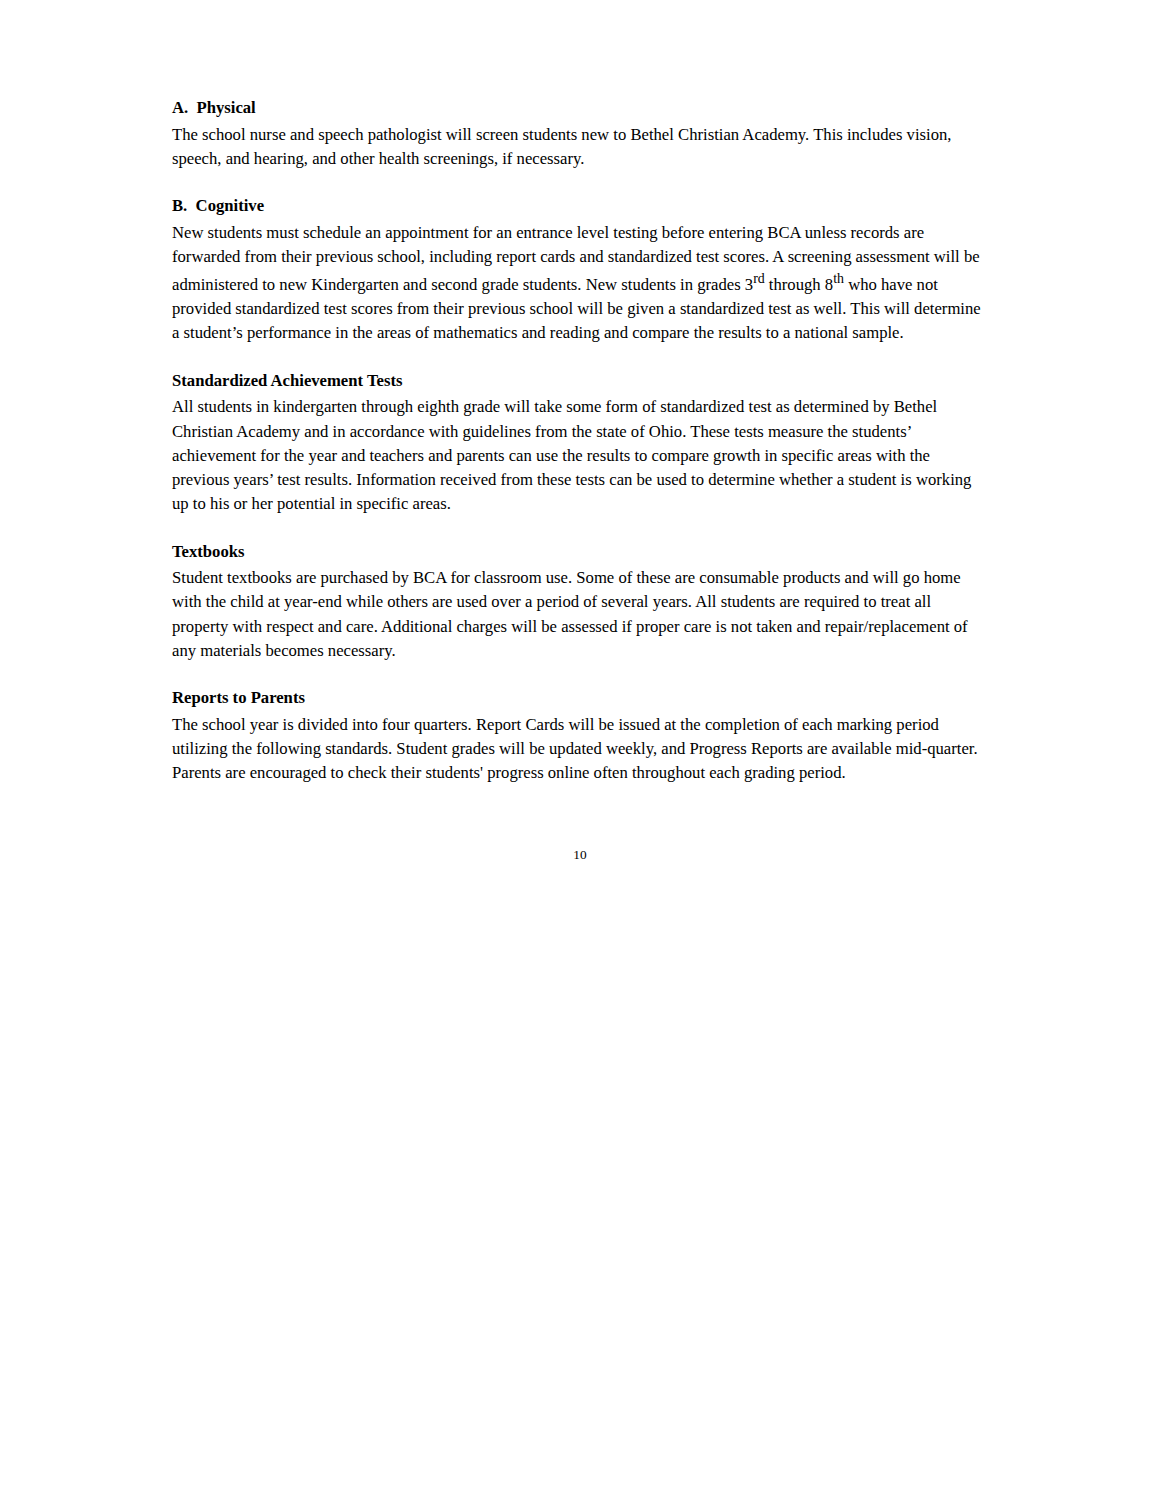A. Physical
The school nurse and speech pathologist will screen students new to Bethel Christian Academy. This includes vision, speech, and hearing, and other health screenings, if necessary.
B. Cognitive
New students must schedule an appointment for an entrance level testing before entering BCA unless records are forwarded from their previous school, including report cards and standardized test scores. A screening assessment will be administered to new Kindergarten and second grade students. New students in grades 3rd through 8th who have not provided standardized test scores from their previous school will be given a standardized test as well. This will determine a student’s performance in the areas of mathematics and reading and compare the results to a national sample.
Standardized Achievement Tests
All students in kindergarten through eighth grade will take some form of standardized test as determined by Bethel Christian Academy and in accordance with guidelines from the state of Ohio. These tests measure the students’ achievement for the year and teachers and parents can use the results to compare growth in specific areas with the previous years’ test results. Information received from these tests can be used to determine whether a student is working up to his or her potential in specific areas.
Textbooks
Student textbooks are purchased by BCA for classroom use. Some of these are consumable products and will go home with the child at year-end while others are used over a period of several years. All students are required to treat all property with respect and care. Additional charges will be assessed if proper care is not taken and repair/replacement of any materials becomes necessary.
Reports to Parents
The school year is divided into four quarters. Report Cards will be issued at the completion of each marking period utilizing the following standards. Student grades will be updated weekly, and Progress Reports are available mid-quarter. Parents are encouraged to check their students' progress online often throughout each grading period.
10